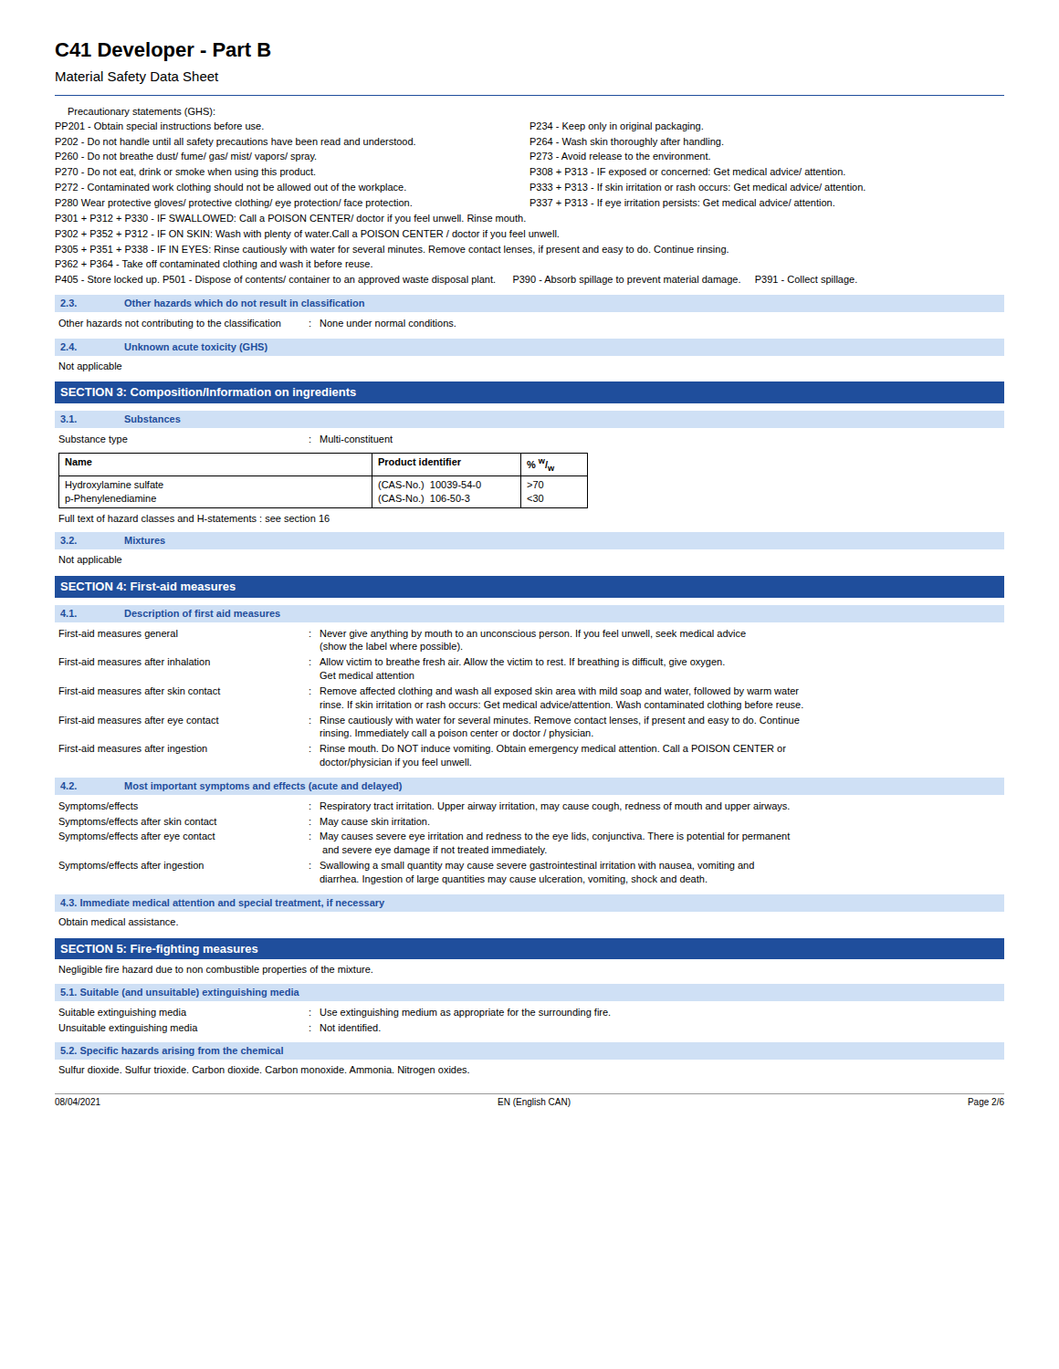C41 Developer - Part B
Material Safety Data Sheet
Precautionary statements (GHS):
| PP201 - Obtain special instructions before use. | P234 - Keep only in original packaging. |
| P202 - Do not handle until all safety precautions have been read and understood. | P264 - Wash skin thoroughly after handling. |
| P260 - Do not breathe dust/ fume/ gas/ mist/ vapors/ spray. | P273 - Avoid release to the environment. |
| P270 - Do not eat, drink or smoke when using this product. | P308 + P313 - IF exposed or concerned: Get medical advice/ attention. |
| P272 - Contaminated work clothing should not be allowed out of the workplace. | P333 + P313 - If skin irritation or rash occurs: Get medical advice/ attention. |
| P280 Wear protective gloves/ protective clothing/ eye protection/ face protection. | P337 + P313 - If eye irritation persists: Get medical advice/ attention. |
| P301 + P312 + P330 - IF SWALLOWED: Call a POISON CENTER/ doctor if you feel unwell. Rinse mouth. |
| P302 + P352 + P312 - IF ON SKIN: Wash with plenty of water.Call a POISON CENTER / doctor if you feel unwell. |
| P305 + P351 + P338 - IF IN EYES: Rinse cautiously with water for several minutes. Remove contact lenses, if present and easy to do. Continue rinsing. |
| P362 + P364 - Take off contaminated clothing and wash it before reuse. |
| P405 - Store locked up. P501 - Dispose of contents/ container to an approved waste disposal plant. P390 - Absorb spillage to prevent material damage. P391 - Collect spillage. |
2.3. Other hazards which do not result in classification
| Other hazards not contributing to the classification | : | None under normal conditions. |
2.4. Unknown acute toxicity (GHS)
Not applicable
SECTION 3: Composition/Information on ingredients
3.1. Substances
| Substance type | : | Multi-constituent |
| Name | Product identifier | % w / w |
| --- | --- | --- |
| Hydroxylamine sulfate p-Phenylenediamine | (CAS-No.) 10039-54-0 (CAS-No.) 106-50-3 | >70 <30 |
Full text of hazard classes and H-statements : see section 16
3.2. Mixtures
Not applicable
SECTION 4: First-aid measures
4.1. Description of first aid measures
| First-aid measures general | : | Never give anything by mouth to an unconscious person. If you feel unwell, seek medical advice (show the label where possible). |
| First-aid measures after inhalation | : | Allow victim to breathe fresh air. Allow the victim to rest. If breathing is difficult, give oxygen. Get medical attention |
| First-aid measures after skin contact | : | Remove affected clothing and wash all exposed skin area with mild soap and water, followed by warm water rinse. If skin irritation or rash occurs: Get medical advice/attention. Wash contaminated clothing before reuse. |
| First-aid measures after eye contact | : | Rinse cautiously with water for several minutes. Remove contact lenses, if present and easy to do. Continue rinsing. Immediately call a poison center or doctor / physician. |
| First-aid measures after ingestion | : | Rinse mouth. Do NOT induce vomiting. Obtain emergency medical attention. Call a POISON CENTER or doctor/physician if you feel unwell. |
4.2. Most important symptoms and effects (acute and delayed)
| Symptoms/effects | : | Respiratory tract irritation. Upper airway irritation, may cause cough, redness of mouth and upper airways. |
| Symptoms/effects after skin contact | : | May cause skin irritation. |
| Symptoms/effects after eye contact | : | May causes severe eye irritation and redness to the eye lids, conjunctiva. There is potential for permanent and severe eye damage if not treated immediately. |
| Symptoms/effects after ingestion | : | Swallowing a small quantity may cause severe gastrointestinal irritation with nausea, vomiting and diarrhea. Ingestion of large quantities may cause ulceration, vomiting, shock and death. |
4.3. Immediate medical attention and special treatment, if necessary
Obtain medical assistance.
SECTION 5: Fire-fighting measures
Negligible fire hazard due to non combustible properties of the mixture.
5.1. Suitable (and unsuitable) extinguishing media
| Suitable extinguishing media | : | Use extinguishing medium as appropriate for the surrounding fire. |
| Unsuitable extinguishing media | : | Not identified. |
5.2. Specific hazards arising from the chemical
Sulfur dioxide. Sulfur trioxide. Carbon dioxide. Carbon monoxide. Ammonia. Nitrogen oxides.
08/04/2021 EN (English CAN) Page 2/6